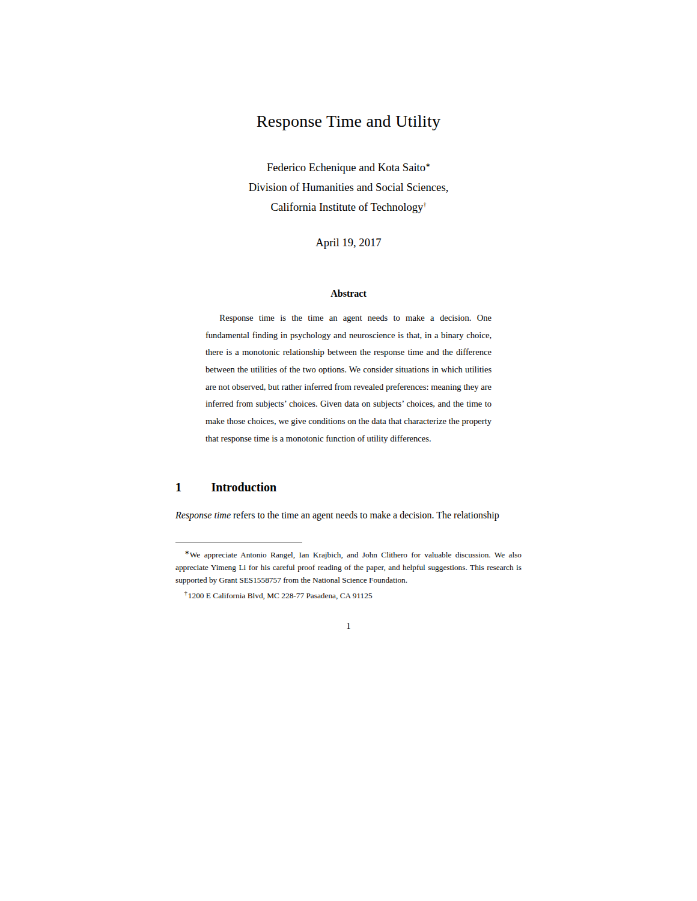Response Time and Utility
Federico Echenique and Kota Saito∗ Division of Humanities and Social Sciences, California Institute of Technology†
April 19, 2017
Abstract
Response time is the time an agent needs to make a decision. One fundamental finding in psychology and neuroscience is that, in a binary choice, there is a monotonic relationship between the response time and the difference between the utilities of the two options. We consider situations in which utilities are not observed, but rather inferred from revealed preferences: meaning they are inferred from subjects’ choices. Given data on subjects’ choices, and the time to make those choices, we give conditions on the data that characterize the property that response time is a monotonic function of utility differences.
1 Introduction
Response time refers to the time an agent needs to make a decision. The relationship
∗We appreciate Antonio Rangel, Ian Krajbich, and John Clithero for valuable discussion. We also appreciate Yimeng Li for his careful proof reading of the paper, and helpful suggestions. This research is supported by Grant SES1558757 from the National Science Foundation.
†1200 E California Blvd, MC 228-77 Pasadena, CA 91125
1